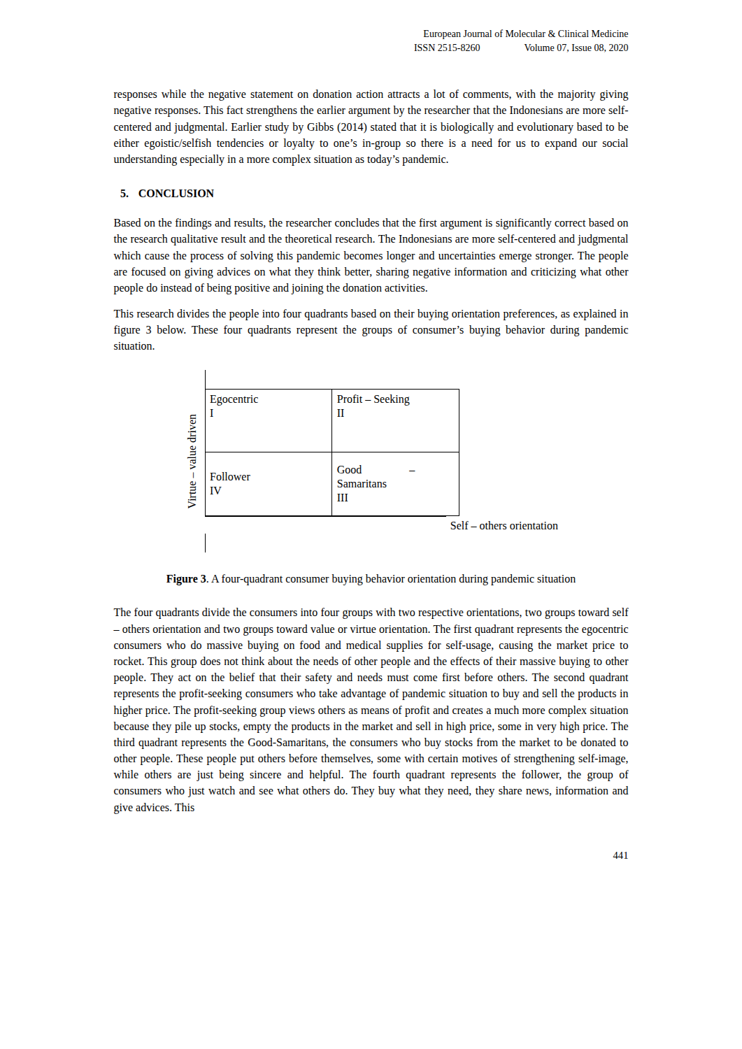European Journal of Molecular & Clinical Medicine
ISSN 2515-8260 Volume 07, Issue 08, 2020
responses while the negative statement on donation action attracts a lot of comments, with the majority giving negative responses. This fact strengthens the earlier argument by the researcher that the Indonesians are more self-centered and judgmental. Earlier study by Gibbs (2014) stated that it is biologically and evolutionary based to be either egoistic/selfish tendencies or loyalty to one’s in-group so there is a need for us to expand our social understanding especially in a more complex situation as today’s pandemic.
5. Conclusion
Based on the findings and results, the researcher concludes that the first argument is significantly correct based on the research qualitative result and the theoretical research. The Indonesians are more self-centered and judgmental which cause the process of solving this pandemic becomes longer and uncertainties emerge stronger. The people are focused on giving advices on what they think better, sharing negative information and criticizing what other people do instead of being positive and joining the donation activities.
This research divides the people into four quadrants based on their buying orientation preferences, as explained in figure 3 below. These four quadrants represent the groups of consumer’s buying behavior during pandemic situation.
Virtue – value driven
| Egocentric I | Profit – Seeking II |
| Follower IV | Good – Samaritans III |
Self – others orientation
Figure 3. A four-quadrant consumer buying behavior orientation during pandemic situation
The four quadrants divide the consumers into four groups with two respective orientations, two groups toward self – others orientation and two groups toward value or virtue orientation. The first quadrant represents the egocentric consumers who do massive buying on food and medical supplies for self-usage, causing the market price to rocket. This group does not think about the needs of other people and the effects of their massive buying to other people. They act on the belief that their safety and needs must come first before others. The second quadrant represents the profit-seeking consumers who take advantage of pandemic situation to buy and sell the products in higher price. The profit-seeking group views others as means of profit and creates a much more complex situation because they pile up stocks, empty the products in the market and sell in high price, some in very high price. The third quadrant represents the Good-Samaritans, the consumers who buy stocks from the market to be donated to other people. These people put others before themselves, some with certain motives of strengthening self-image, while others are just being sincere and helpful. The fourth quadrant represents the follower, the group of consumers who just watch and see what others do. They buy what they need, they share news, information and give advices. This
441